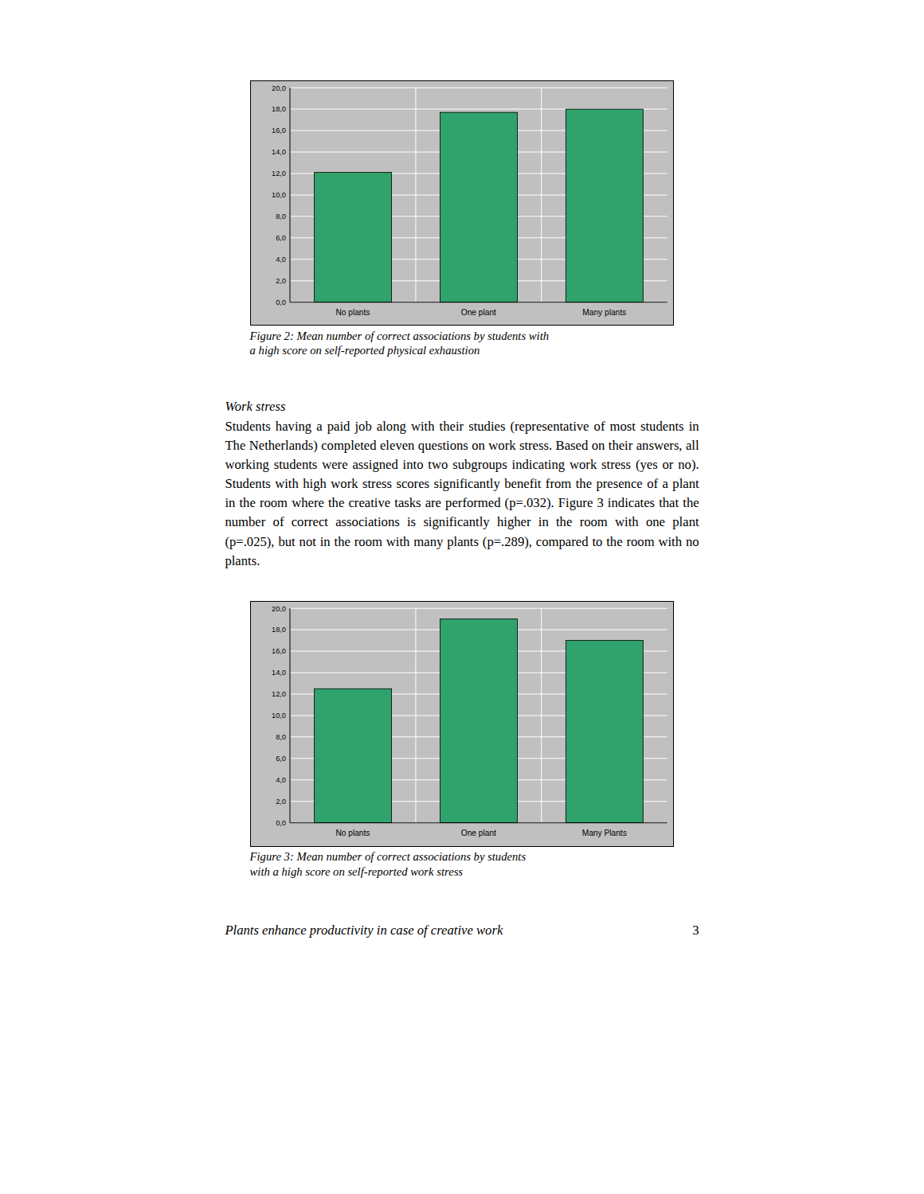0,0 2,0 4,0 6,0 8,0 10,0 12,0 14,0 16,0 18,0 20,0 No plants One plant Many plants
Figure 2: Mean number of correct associations by students with
a high score on self-reported physical exhaustion
Work stress
Students having a paid job along with their studies (representative of most students in The Netherlands) completed eleven questions on work stress. Based on their answers, all working students were assigned into two subgroups indicating work stress (yes or no). Students with high work stress scores significantly benefit from the presence of a plant in the room where the creative tasks are performed (p=.032). Figure 3 indicates that the number of correct associations is significantly higher in the room with one plant (p=.025), but not in the room with many plants (p=.289), compared to the room with no plants.
0,0 2,0 4,0 6,0 8,0 10,0 12,0 14,0 16,0 18,0 20,0 No plants One plant Many Plants
Figure 3: Mean number of correct associations by students
with a high score on self-reported work stress
Plants enhance productivity in case of creative work 3